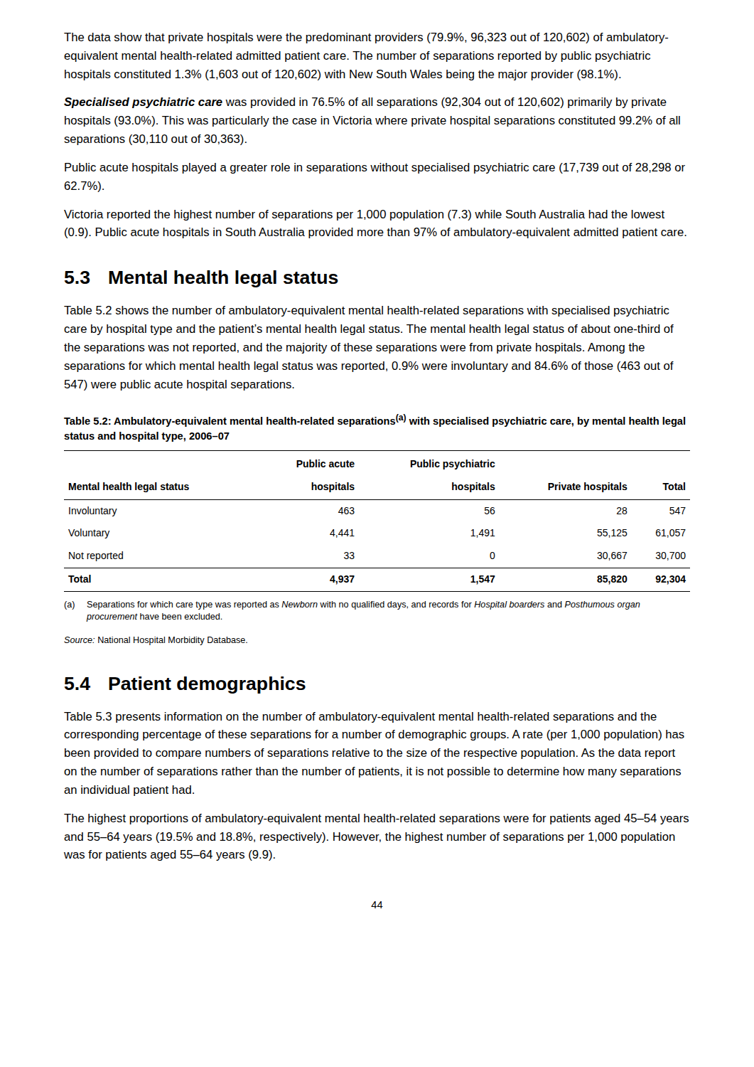The data show that private hospitals were the predominant providers (79.9%, 96,323 out of 120,602) of ambulatory-equivalent mental health-related admitted patient care. The number of separations reported by public psychiatric hospitals constituted 1.3% (1,603 out of 120,602) with New South Wales being the major provider (98.1%).
Specialised psychiatric care was provided in 76.5% of all separations (92,304 out of 120,602) primarily by private hospitals (93.0%). This was particularly the case in Victoria where private hospital separations constituted 99.2% of all separations (30,110 out of 30,363).
Public acute hospitals played a greater role in separations without specialised psychiatric care (17,739 out of 28,298 or 62.7%).
Victoria reported the highest number of separations per 1,000 population (7.3) while South Australia had the lowest (0.9). Public acute hospitals in South Australia provided more than 97% of ambulatory-equivalent admitted patient care.
5.3 Mental health legal status
Table 5.2 shows the number of ambulatory-equivalent mental health-related separations with specialised psychiatric care by hospital type and the patient’s mental health legal status. The mental health legal status of about one-third of the separations was not reported, and the majority of these separations were from private hospitals. Among the separations for which mental health legal status was reported, 0.9% were involuntary and 84.6% of those (463 out of 547) were public acute hospital separations.
Table 5.2: Ambulatory-equivalent mental health-related separations(a) with specialised psychiatric care, by mental health legal status and hospital type, 2006–07
| | Public acute | Public psychiatric | | |
| --- | --- | --- | --- | --- |
| Mental health legal status | hospitals | hospitals | Private hospitals | Total |
| Involuntary | 463 | 56 | 28 | 547 |
| Voluntary | 4,441 | 1,491 | 55,125 | 61,057 |
| Not reported | 33 | 0 | 30,667 | 30,700 |
| Total | 4,937 | 1,547 | 85,820 | 92,304 |
(a)
Separations for which care type was reported as Newborn with no qualified days, and records for Hospital boarders and Posthumous organ procurement have been excluded.
Source: National Hospital Morbidity Database.
5.4 Patient demographics
Table 5.3 presents information on the number of ambulatory-equivalent mental health-related separations and the corresponding percentage of these separations for a number of demographic groups. A rate (per 1,000 population) has been provided to compare numbers of separations relative to the size of the respective population. As the data report on the number of separations rather than the number of patients, it is not possible to determine how many separations an individual patient had.
The highest proportions of ambulatory-equivalent mental health-related separations were for patients aged 45–54 years and 55–64 years (19.5% and 18.8%, respectively). However, the highest number of separations per 1,000 population was for patients aged 55–64 years (9.9).
44